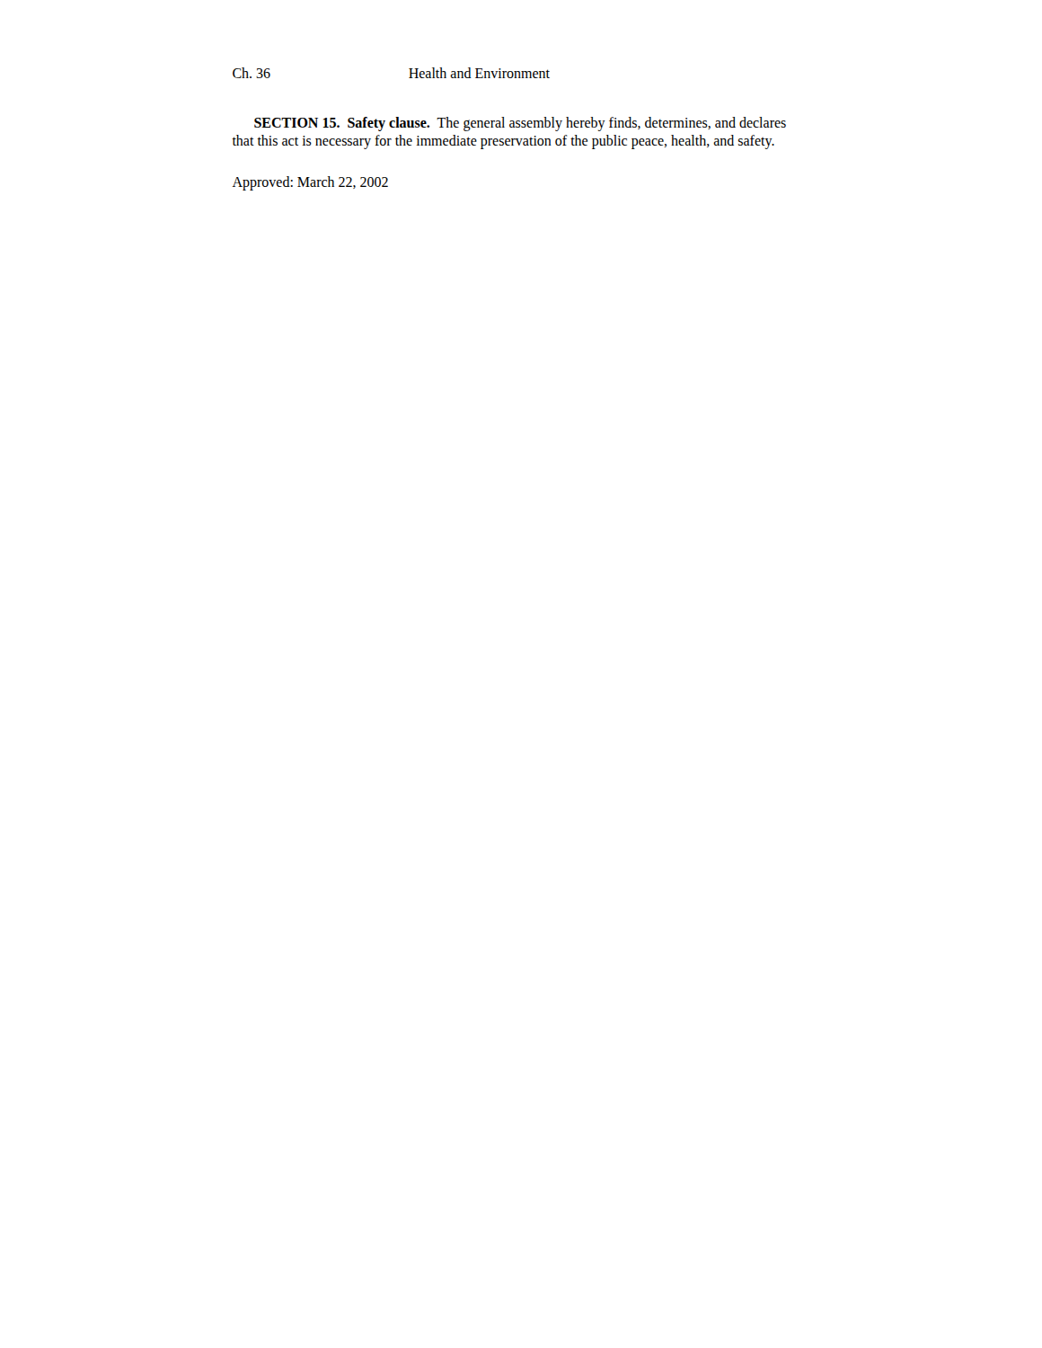Ch. 36 Health and Environment
SECTION 15. Safety clause. The general assembly hereby finds, determines, and declares that this act is necessary for the immediate preservation of the public peace, health, and safety.
Approved: March 22, 2002